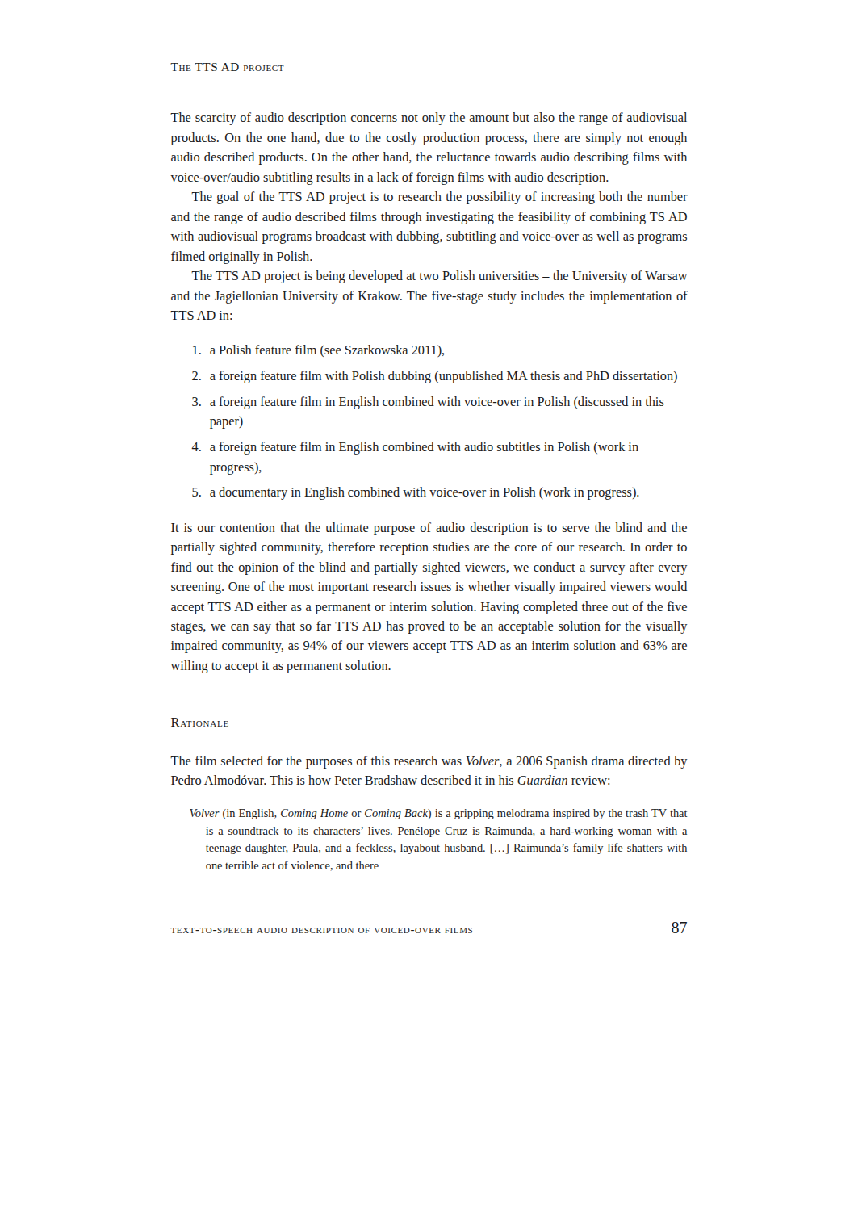The TTS AD project
The scarcity of audio description concerns not only the amount but also the range of audiovisual products. On the one hand, due to the costly production process, there are simply not enough audio described products. On the other hand, the reluctance towards audio describing films with voice-over/audio subtitling results in a lack of foreign films with audio description.
The goal of the TTS AD project is to research the possibility of increasing both the number and the range of audio described films through investigating the feasibility of combining TS AD with audiovisual programs broadcast with dubbing, subtitling and voice-over as well as programs filmed originally in Polish.
The TTS AD project is being developed at two Polish universities – the University of Warsaw and the Jagiellonian University of Krakow. The five-stage study includes the implementation of TTS AD in:
a Polish feature film (see Szarkowska 2011),
a foreign feature film with Polish dubbing (unpublished MA thesis and PhD dissertation)
a foreign feature film in English combined with voice-over in Polish (discussed in this paper)
a foreign feature film in English combined with audio subtitles in Polish (work in progress),
a documentary in English combined with voice-over in Polish (work in progress).
It is our contention that the ultimate purpose of audio description is to serve the blind and the partially sighted community, therefore reception studies are the core of our research. In order to find out the opinion of the blind and partially sighted viewers, we conduct a survey after every screening. One of the most important research issues is whether visually impaired viewers would accept TTS AD either as a permanent or interim solution. Having completed three out of the five stages, we can say that so far TTS AD has proved to be an acceptable solution for the visually impaired community, as 94% of our viewers accept TTS AD as an interim solution and 63% are willing to accept it as permanent solution.
Rationale
The film selected for the purposes of this research was Volver, a 2006 Spanish drama directed by Pedro Almodóvar. This is how Peter Bradshaw described it in his Guardian review:
Volver (in English, Coming Home or Coming Back) is a gripping melodrama inspired by the trash TV that is a soundtrack to its characters’ lives. Penélope Cruz is Raimunda, a hard-working woman with a teenage daughter, Paula, and a feckless, layabout husband. […] Raimunda’s family life shatters with one terrible act of violence, and there
text-to-speech audio description of voiced-over films 87